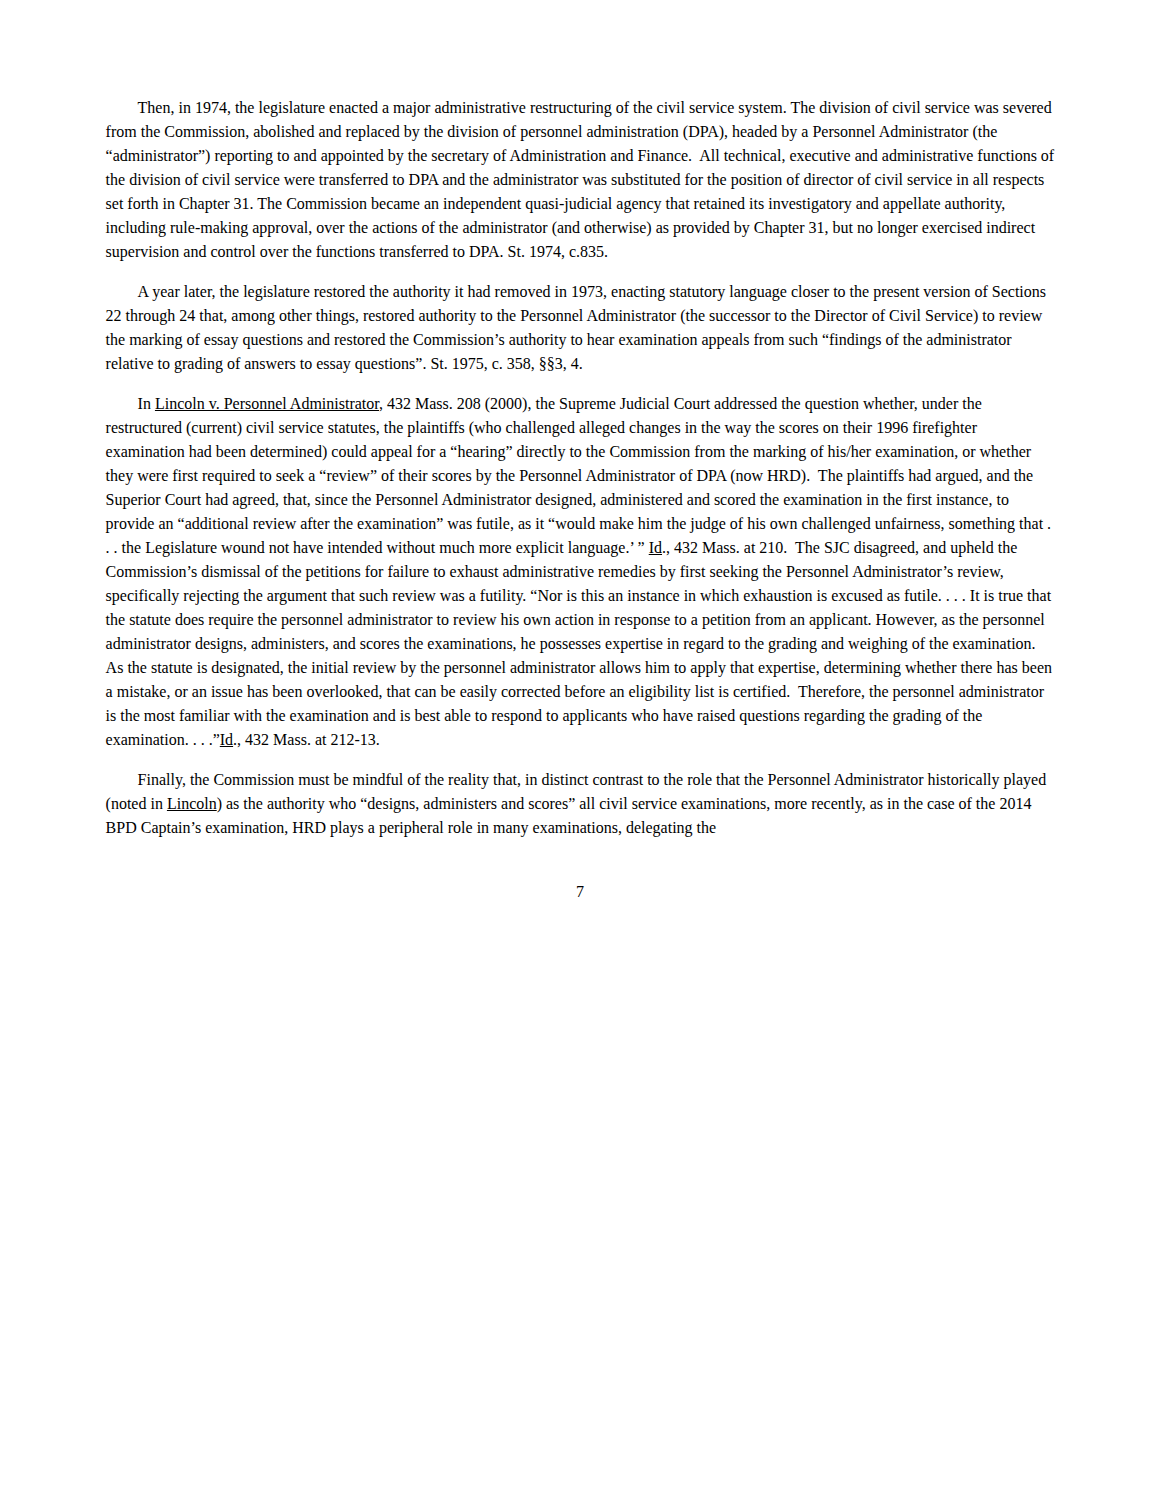Then, in 1974, the legislature enacted a major administrative restructuring of the civil service system. The division of civil service was severed from the Commission, abolished and replaced by the division of personnel administration (DPA), headed by a Personnel Administrator (the “administrator”) reporting to and appointed by the secretary of Administration and Finance. All technical, executive and administrative functions of the division of civil service were transferred to DPA and the administrator was substituted for the position of director of civil service in all respects set forth in Chapter 31. The Commission became an independent quasi-judicial agency that retained its investigatory and appellate authority, including rule-making approval, over the actions of the administrator (and otherwise) as provided by Chapter 31, but no longer exercised indirect supervision and control over the functions transferred to DPA. St. 1974, c.835.
A year later, the legislature restored the authority it had removed in 1973, enacting statutory language closer to the present version of Sections 22 through 24 that, among other things, restored authority to the Personnel Administrator (the successor to the Director of Civil Service) to review the marking of essay questions and restored the Commission’s authority to hear examination appeals from such “findings of the administrator relative to grading of answers to essay questions”. St. 1975, c. 358, §§3, 4.
In Lincoln v. Personnel Administrator, 432 Mass. 208 (2000), the Supreme Judicial Court addressed the question whether, under the restructured (current) civil service statutes, the plaintiffs (who challenged alleged changes in the way the scores on their 1996 firefighter examination had been determined) could appeal for a “hearing” directly to the Commission from the marking of his/her examination, or whether they were first required to seek a “review” of their scores by the Personnel Administrator of DPA (now HRD). The plaintiffs had argued, and the Superior Court had agreed, that, since the Personnel Administrator designed, administered and scored the examination in the first instance, to provide an “additional review after the examination” was futile, as it “would make him the judge of his own challenged unfairness, something that . . . the Legislature wound not have intended without much more explicit language.’ ” Id., 432 Mass. at 210. The SJC disagreed, and upheld the Commission’s dismissal of the petitions for failure to exhaust administrative remedies by first seeking the Personnel Administrator’s review, specifically rejecting the argument that such review was a futility. “Nor is this an instance in which exhaustion is excused as futile. . . . It is true that the statute does require the personnel administrator to review his own action in response to a petition from an applicant. However, as the personnel administrator designs, administers, and scores the examinations, he possesses expertise in regard to the grading and weighing of the examination. As the statute is designated, the initial review by the personnel administrator allows him to apply that expertise, determining whether there has been a mistake, or an issue has been overlooked, that can be easily corrected before an eligibility list is certified. Therefore, the personnel administrator is the most familiar with the examination and is best able to respond to applicants who have raised questions regarding the grading of the examination. . . .”Id., 432 Mass. at 212-13.
Finally, the Commission must be mindful of the reality that, in distinct contrast to the role that the Personnel Administrator historically played (noted in Lincoln) as the authority who “designs, administers and scores” all civil service examinations, more recently, as in the case of the 2014 BPD Captain’s examination, HRD plays a peripheral role in many examinations, delegating the
7